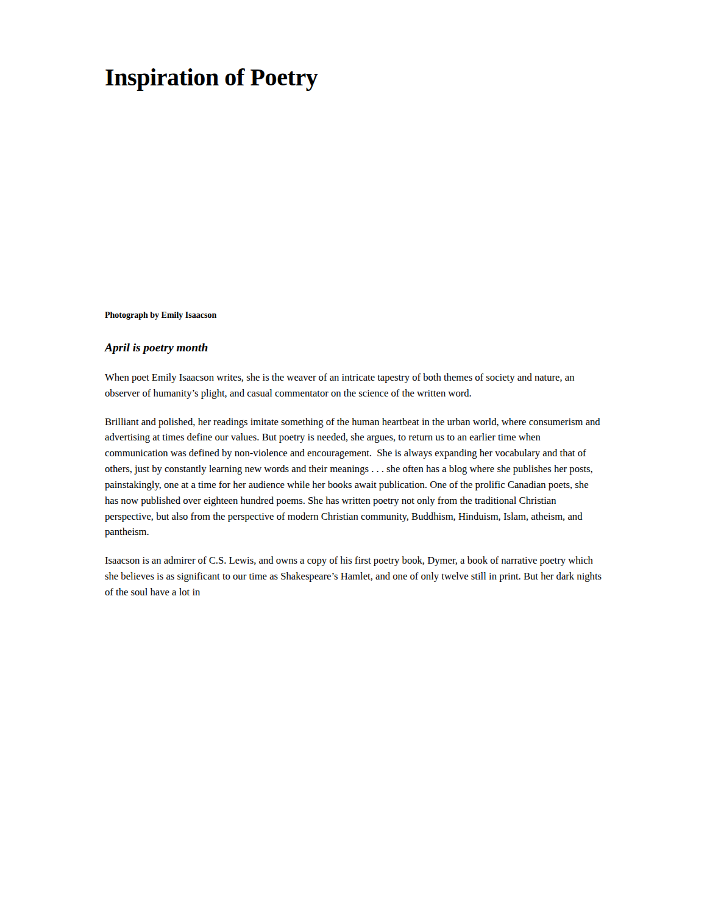Inspiration of Poetry
Photograph by Emily Isaacson
April is poetry month
When poet Emily Isaacson writes, she is the weaver of an intricate tapestry of both themes of society and nature, an observer of humanity’s plight, and casual commentator on the science of the written word.
Brilliant and polished, her readings imitate something of the human heartbeat in the urban world, where consumerism and advertising at times define our values. But poetry is needed, she argues, to return us to an earlier time when communication was defined by non-violence and encouragement. She is always expanding her vocabulary and that of others, just by constantly learning new words and their meanings . . . she often has a blog where she publishes her posts, painstakingly, one at a time for her audience while her books await publication. One of the prolific Canadian poets, she has now published over eighteen hundred poems. She has written poetry not only from the traditional Christian perspective, but also from the perspective of modern Christian community, Buddhism, Hinduism, Islam, atheism, and pantheism.
Isaacson is an admirer of C.S. Lewis, and owns a copy of his first poetry book, Dymer, a book of narrative poetry which she believes is as significant to our time as Shakespeare’s Hamlet, and one of only twelve still in print. But her dark nights of the soul have a lot in